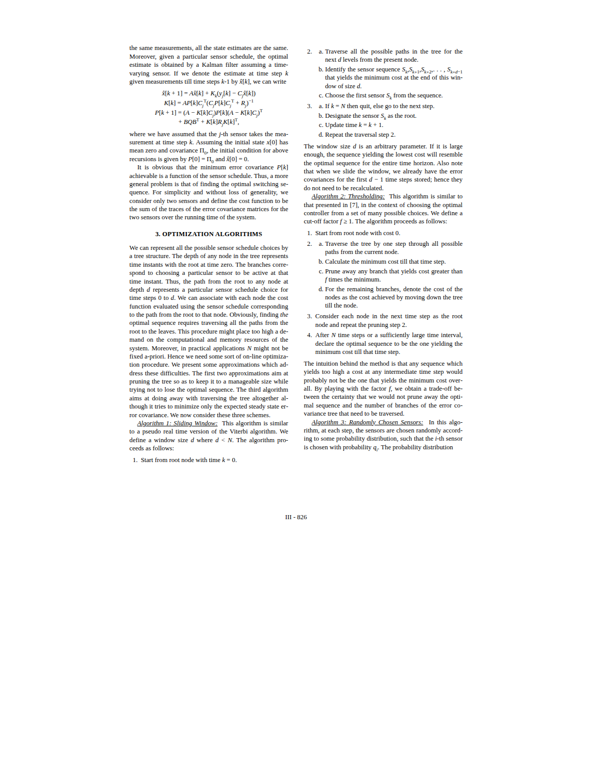the same measurements, all the state estimates are the same. Moreover, given a particular sensor schedule, the optimal estimate is obtained by a Kalman filter assuming a time-varying sensor. If we denote the estimate at time step k given measurements till time steps k-1 by x̂[k], we can write
x̂[k + 1] = Ax̂[k] + Kk(yj[k] − Cjx̂[k]) K[k] = AP[k]CjT(CjP[k]CjT + Rj)−1 P[k + 1] = (A − K[k]Cj)P[k](A − K[k]Cj)T + BQBT + K[k]RjK[k]T,
where we have assumed that the j-th sensor takes the measurement at time step k. Assuming the initial state x[0] has mean zero and covariance Π0, the initial condition for above recursions is given by P[0] = Π0 and x̂[0] = 0.
It is obvious that the minimum error covariance P[k] achievable is a function of the sensor schedule. Thus, a more general problem is that of finding the optimal switching sequence. For simplicity and without loss of generality, we consider only two sensors and define the cost function to be the sum of the traces of the error covariance matrices for the two sensors over the running time of the system.
3. OPTIMIZATION ALGORITHMS
We can represent all the possible sensor schedule choices by a tree structure. The depth of any node in the tree represents time instants with the root at time zero. The branches correspond to choosing a particular sensor to be active at that time instant. Thus, the path from the root to any node at depth d represents a particular sensor schedule choice for time steps 0 to d. We can associate with each node the cost function evaluated using the sensor schedule corresponding to the path from the root to that node. Obviously, finding the optimal sequence requires traversing all the paths from the root to the leaves. This procedure might place too high a demand on the computational and memory resources of the system. Moreover, in practical applications N might not be fixed a-priori. Hence we need some sort of on-line optimization procedure. We present some approximations which address these difficulties. The first two approximations aim at pruning the tree so as to keep it to a manageable size while trying not to lose the optimal sequence. The third algorithm aims at doing away with traversing the tree altogether although it tries to minimize only the expected steady state error covariance. We now consider these three schemes.
Algorithm 1: Sliding Window: This algorithm is similar to a pseudo real time version of the Viterbi algorithm. We define a window size d where d < N. The algorithm proceeds as follows:
Start from root node with time k = 0.
Traverse all the possible paths in the tree for the next d levels from the present node.
Identify the sensor sequence Sk,Sk+1,Sk+2,. . . , Sk+d−1 that yields the minimum cost at the end of this window of size d.
Choose the first sensor Sk from the sequence.
If k = N then quit, else go to the next step.
Designate the sensor Sk as the root.
Update time k = k + 1.
Repeat the traversal step 2.
The window size d is an arbitrary parameter. If it is large enough, the sequence yielding the lowest cost will resemble the optimal sequence for the entire time horizon. Also note that when we slide the window, we already have the error covariances for the first d − 1 time steps stored; hence they do not need to be recalculated.
Algorithm 2: Thresholding: This algorithm is similar to that presented in [7], in the context of choosing the optimal controller from a set of many possible choices. We define a cut-off factor f ≥ 1. The algorithm proceeds as follows:
Start from root node with cost 0.
Traverse the tree by one step through all possible paths from the current node.
Calculate the minimum cost till that time step.
Prune away any branch that yields cost greater than f times the minimum.
For the remaining branches, denote the cost of the nodes as the cost achieved by moving down the tree till the node.
Consider each node in the next time step as the root node and repeat the pruning step 2.
After N time steps or a sufficiently large time interval, declare the optimal sequence to be the one yielding the minimum cost till that time step.
The intuition behind the method is that any sequence which yields too high a cost at any intermediate time step would probably not be the one that yields the minimum cost overall. By playing with the factor f, we obtain a trade-off between the certainty that we would not prune away the optimal sequence and the number of branches of the error covariance tree that need to be traversed.
Algorithm 3: Randomly Chosen Sensors: In this algorithm, at each step, the sensors are chosen randomly according to some probability distribution, such that the i-th sensor is chosen with probability qi. The probability distribution
III - 826